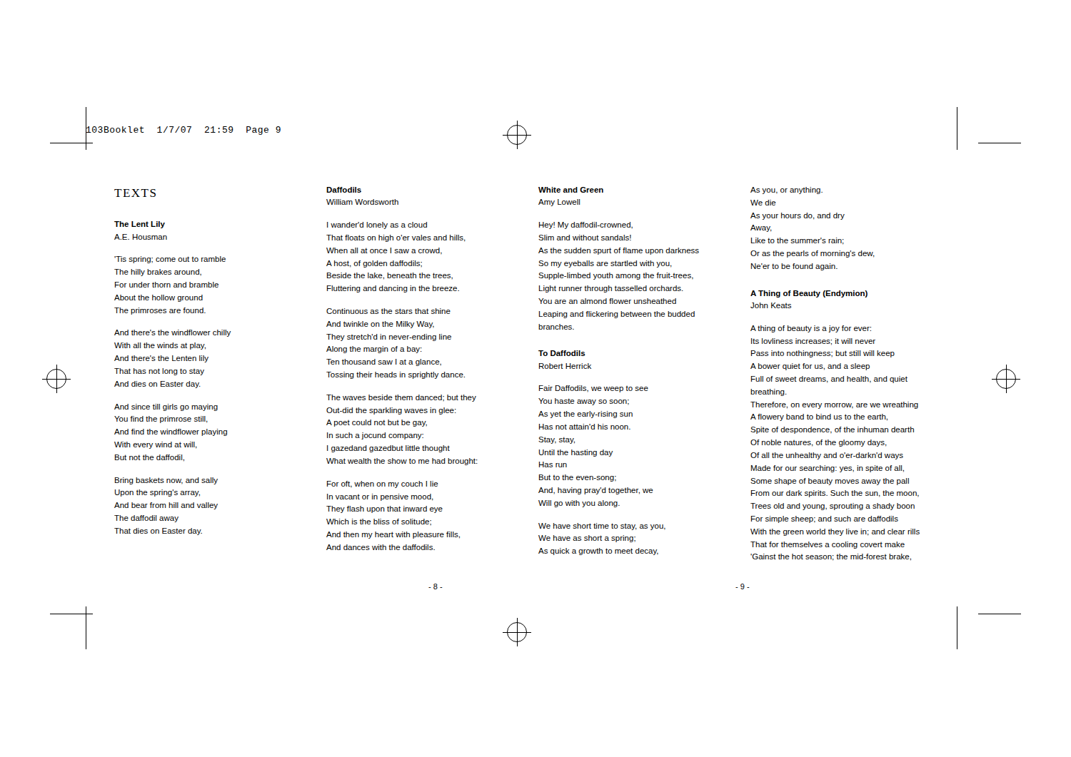103Booklet 1/7/07 21:59 Page 9
TEXTS
The Lent Lily
A.E. Housman
'Tis spring; come out to ramble
The hilly brakes around,
For under thorn and bramble
About the hollow ground
The primroses are found.
And there's the windflower chilly
With all the winds at play,
And there's the Lenten lily
That has not long to stay
And dies on Easter day.
And since till girls go maying
You find the primrose still,
And find the windflower playing
With every wind at will,
But not the daffodil,
Bring baskets now, and sally
Upon the spring's array,
And bear from hill and valley
The daffodil away
That dies on Easter day.
Daffodils
William Wordsworth
I wander'd lonely as a cloud
That floats on high o'er vales and hills,
When all at once I saw a crowd,
A host, of golden daffodils;
Beside the lake, beneath the trees,
Fluttering and dancing in the breeze.
Continuous as the stars that shine
And twinkle on the Milky Way,
They stretch'd in never-ending line
Along the margin of a bay:
Ten thousand saw I at a glance,
Tossing their heads in sprightly dance.
The waves beside them danced; but they
Out-did the sparkling waves in glee:
A poet could not but be gay,
In such a jocund company:
I gazedand gazedbut little thought
What wealth the show to me had brought:
For oft, when on my couch I lie
In vacant or in pensive mood,
They flash upon that inward eye
Which is the bliss of solitude;
And then my heart with pleasure fills,
And dances with the daffodils.
White and Green
Amy Lowell
Hey! My daffodil-crowned,
Slim and without sandals!
As the sudden spurt of flame upon darkness
So my eyeballs are startled with you,
Supple-limbed youth among the fruit-trees,
Light runner through tasselled orchards.
You are an almond flower unsheathed
Leaping and flickering between the budded branches.
To Daffodils
Robert Herrick
Fair Daffodils, we weep to see
You haste away so soon;
As yet the early-rising sun
Has not attain'd his noon.
Stay, stay,
Until the hasting day
Has run
But to the even-song;
And, having pray'd together, we
Will go with you along.
We have short time to stay, as you,
We have as short a spring;
As quick a growth to meet decay,
As you, or anything.
We die
As your hours do, and dry
Away,
Like to the summer's rain;
Or as the pearls of morning's dew,
Ne'er to be found again.
A Thing of Beauty (Endymion)
John Keats
A thing of beauty is a joy for ever:
Its lovliness increases; it will never
Pass into nothingness; but still will keep
A bower quiet for us, and a sleep
Full of sweet dreams, and health, and quiet breathing.
Therefore, on every morrow, are we wreathing
A flowery band to bind us to the earth,
Spite of despondence, of the inhuman dearth
Of noble natures, of the gloomy days,
Of all the unhealthy and o'er-darkn'd ways
Made for our searching: yes, in spite of all,
Some shape of beauty moves away the pall
From our dark spirits. Such the sun, the moon,
Trees old and young, sprouting a shady boon
For simple sheep; and such are daffodils
With the green world they live in; and clear rills
That for themselves a cooling covert make
'Gainst the hot season; the mid-forest brake,
- 8 -
- 9 -